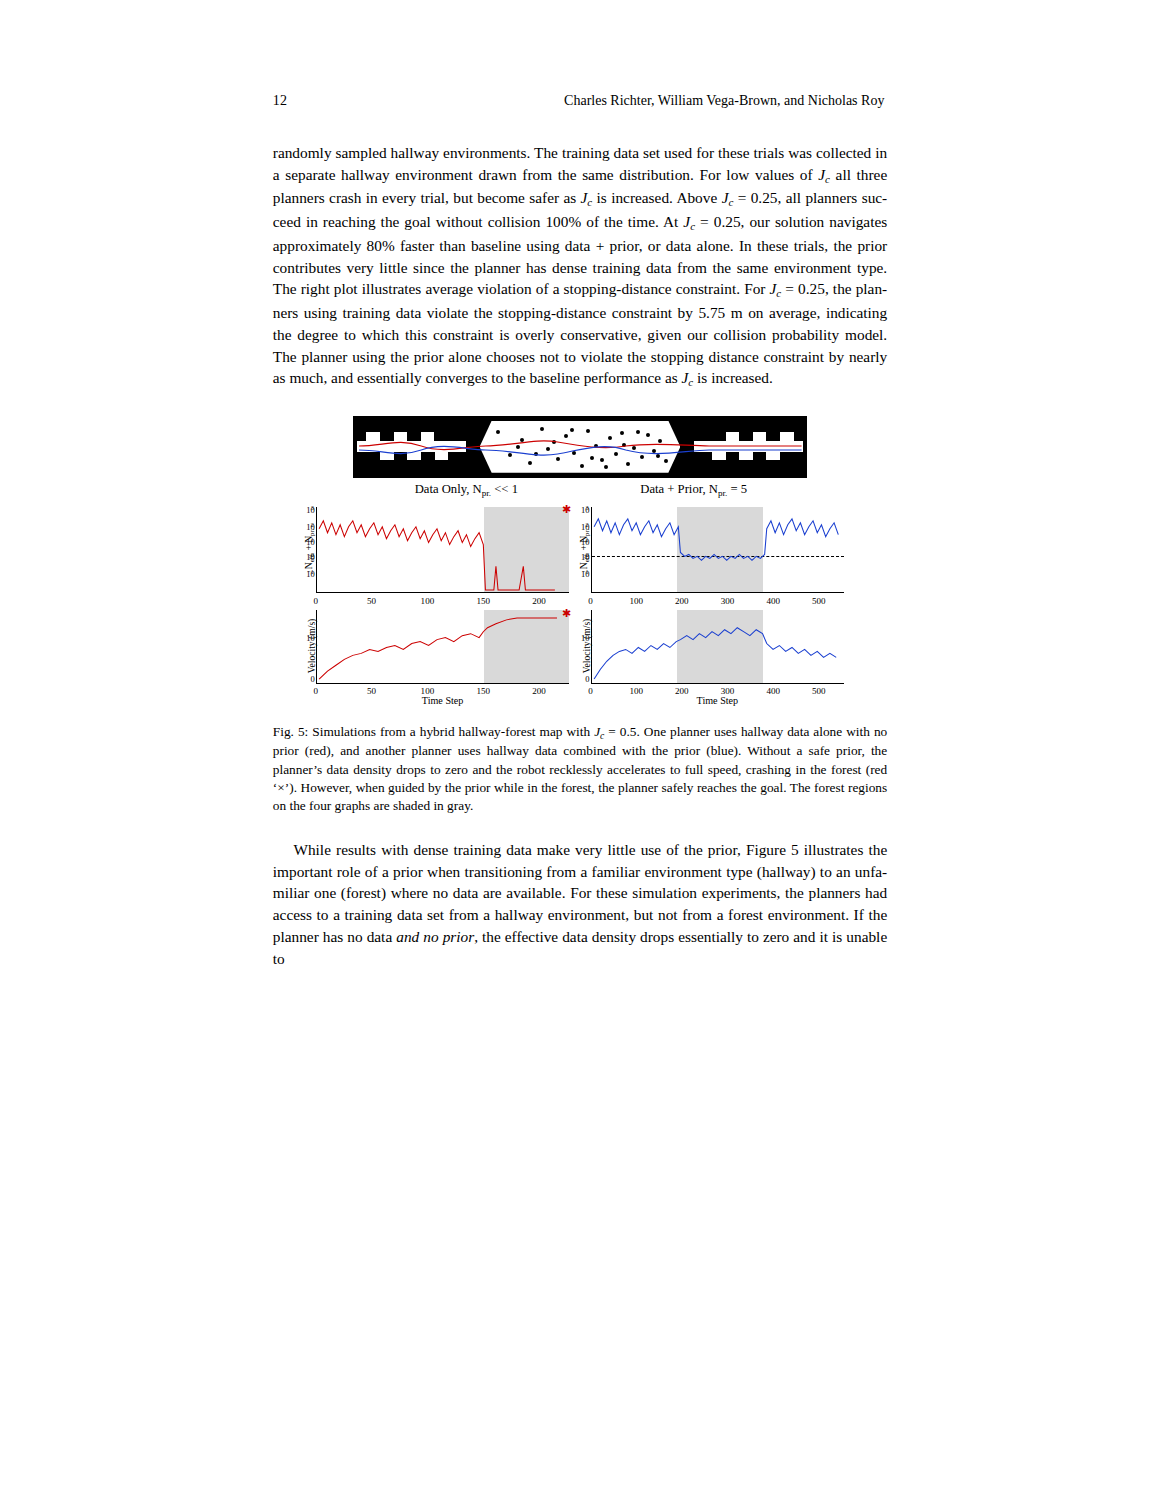12 Charles Richter, William Vega-Brown, and Nicholas Roy
randomly sampled hallway environments. The training data set used for these trials was collected in a separate hallway environment drawn from the same distribution. For low values of Jc all three planners crash in every trial, but become safer as Jc is increased. Above Jc = 0.25, all planners succeed in reaching the goal without collision 100% of the time. At Jc = 0.25, our solution navigates approximately 80% faster than baseline using data + prior, or data alone. In these trials, the prior contributes very little since the planner has dense training data from the same environment type. The right plot illustrates average violation of a stopping-distance constraint. For Jc = 0.25, the planners using training data violate the stopping-distance constraint by 5.75 m on average, indicating the degree to which this constraint is overly conservative, given our collision probability model. The planner using the prior alone chooses not to violate the stopping distance constraint by nearly as much, and essentially converges to the baseline performance as Jc is increased.
Data Only, Npr. << 1
Data + Prior, Npr. = 5
Neff. + Npr.
103 102 101 100 10−1
✱
0 50 100 150 200
Velocity (m/s)
10 0
✱
0 50 100 150 200
Time Step
Neff. + Npr.
103 102 101 100 10−1
0 100 200 300 400 500
Velocity (m/s)
10 0
0 100 200 300 400 500
Time Step
Fig. 5: Simulations from a hybrid hallway-forest map with Jc = 0.5. One planner uses hallway data alone with no prior (red), and another planner uses hallway data combined with the prior (blue). Without a safe prior, the planner’s data density drops to zero and the robot recklessly accelerates to full speed, crashing in the forest (red ‘×’). However, when guided by the prior while in the forest, the planner safely reaches the goal. The forest regions on the four graphs are shaded in gray.
While results with dense training data make very little use of the prior, Figure 5 illustrates the important role of a prior when transitioning from a familiar environment type (hallway) to an unfamiliar one (forest) where no data are available. For these simulation experiments, the planners had access to a training data set from a hallway environment, but not from a forest environment. If the planner has no data and no prior, the effective data density drops essentially to zero and it is unable to